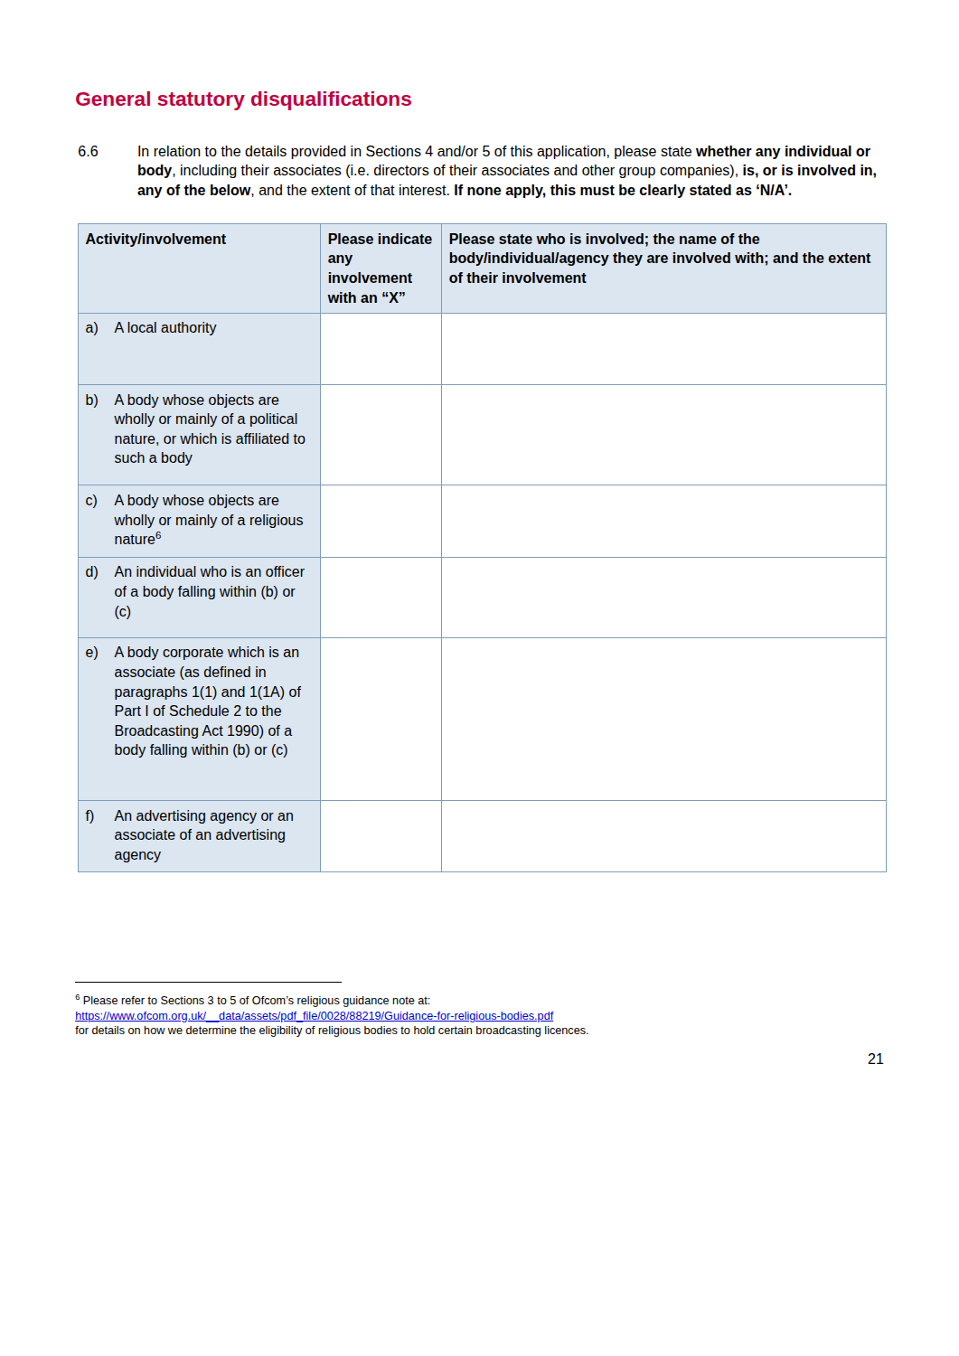General statutory disqualifications
6.6
In relation to the details provided in Sections 4 and/or 5 of this application, please state whether any individual or body, including their associates (i.e. directors of their associates and other group companies), is, or is involved in, any of the below, and the extent of that interest. If none apply, this must be clearly stated as ‘N/A’.
| Activity/involvement | Please indicate any involvement with an “X” | Please state who is involved; the name of the body/individual/agency they are involved with; and the extent of their involvement |
| --- | --- | --- |
| a) A local authority | | |
| b) A body whose objects are wholly or mainly of a political nature, or which is affiliated to such a body | | |
| c) A body whose objects are wholly or mainly of a religious nature 6 | | |
| d) An individual who is an officer of a body falling within (b) or (c) | | |
| e) A body corporate which is an associate (as defined in paragraphs 1(1) and 1(1A) of Part I of Schedule 2 to the Broadcasting Act 1990) of a body falling within (b) or (c) | | |
| f) An advertising agency or an associate of an advertising agency | | |
6 Please refer to Sections 3 to 5 of Ofcom’s religious guidance note at:
https://www.ofcom.org.uk/__data/assets/pdf_file/0028/88219/Guidance-for-religious-bodies.pdf
for details on how we determine the eligibility of religious bodies to hold certain broadcasting licences.
21